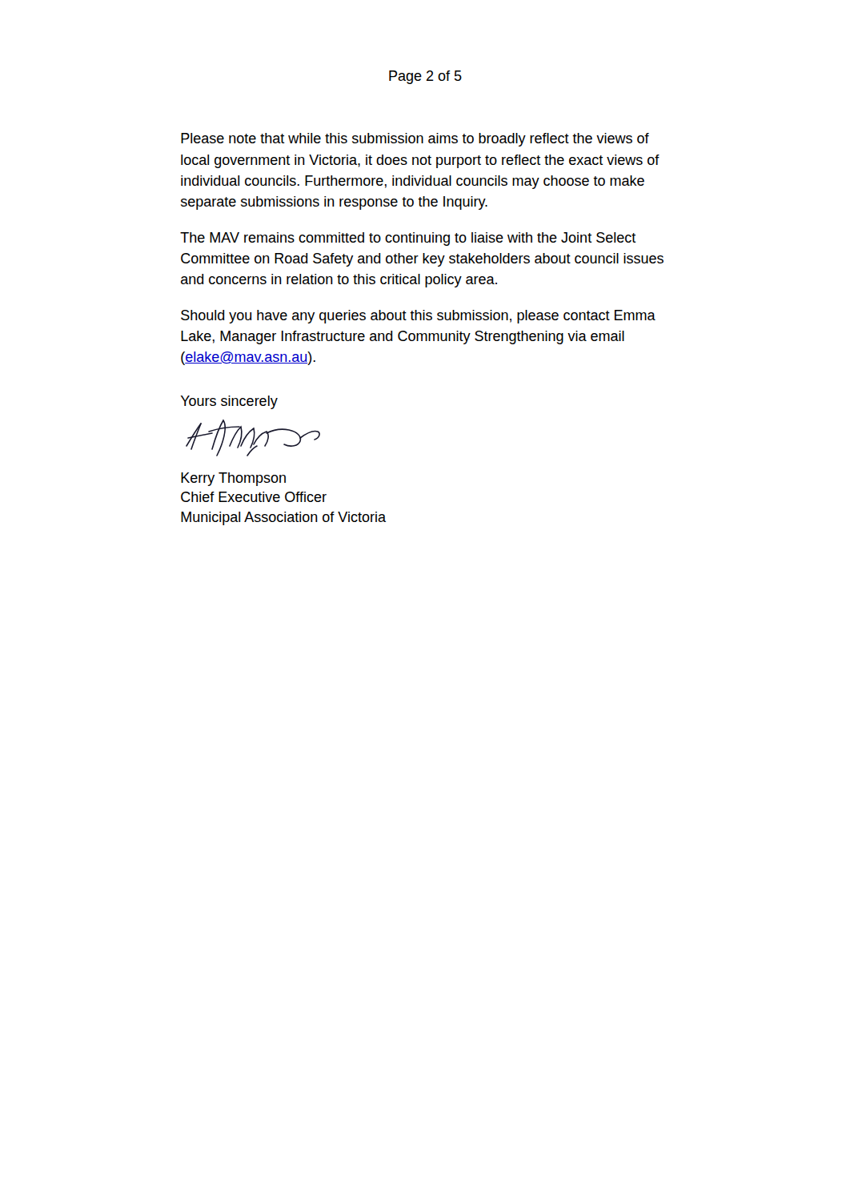Page 2 of 5
Please note that while this submission aims to broadly reflect the views of local government in Victoria, it does not purport to reflect the exact views of individual councils. Furthermore, individual councils may choose to make separate submissions in response to the Inquiry.
The MAV remains committed to continuing to liaise with the Joint Select Committee on Road Safety and other key stakeholders about council issues and concerns in relation to this critical policy area.
Should you have any queries about this submission, please contact Emma Lake, Manager Infrastructure and Community Strengthening via email (elake@mav.asn.au).
Yours sincerely
Kerry Thompson
Chief Executive Officer
Municipal Association of Victoria